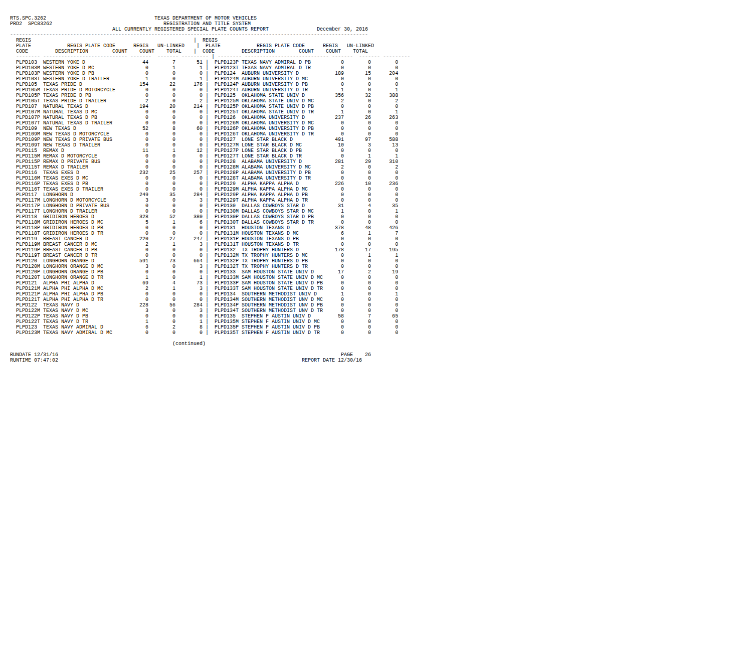RTS.SPC.3262 TEXAS DEPARTMENT OF MOTOR VEHICLES PRD2 SPC83262 REGISTRATION AND TITLE SYSTEM ALL CURRENTLY REGISTERED SPECIAL PLATE COUNTS REPORT December 30, 2016 ----------------------------------------------------------------------------------------------------------------------- REGIS | REGIS PLATE REGIS PLATE CODE REGIS UN-LINKED | PLATE REGIS PLATE CODE REGIS UN-LINKED CODE DESCRIPTION COUNT COUNT TOTAL | CODE DESCRIPTION COUNT COUNT TOTAL -------- ---------------------------- ------- ------- --------- | -------- ---------------------------- ------- ------- --------- PLPD103 WESTERN YOKE D 44 7 51 | PLPD123P TEXAS NAVY ADMIRAL D PB 0 0 0 PLPD103M WESTERN YOKE D MC 0 1 1 | PLPD123T TEXAS NAVY ADMIRAL D TR 0 0 0 PLPD103P WESTERN YOKE D PB 0 0 0 | PLPD124 AUBURN UNIVERSITY D 189 15 204 PLPD103T WESTERN YOKE D TRAILER 1 0 1 | PLPD124M AUBURN UNIVERSITY D MC 0 0 0 PLPD105 TEXAS PRIDE D 154 22 176 | PLPD124P AUBURN UNIVERSITY D PB 0 0 0 PLPD105M TEXAS PRIDE D MOTORCYCLE 0 0 0 | PLPD124T AUBURN UNIVERSITY D TR 1 0 1 PLPD105P TEXAS PRIDE D PB 0 0 0 | PLPD125 OKLAHOMA STATE UNIV D 356 32 388 PLPD105T TEXAS PRIDE D TRAILER 2 0 2 | PLPD125M OKLAHOMA STATE UNIV D MC 2 0 2 PLPD107 NATURAL TEXAS D 194 20 214 | PLPD125P OKLAHOMA STATE UNIV D PB 0 0 0 PLPD107M NATURAL TEXAS D MC 0 0 0 | PLPD125T OKLAHOMA STATE UNIV D TR 1 0 1 PLPD107P NATURAL TEXAS D PB 0 0 0 | PLPD126 OKLAHOMA UNIVERSITY D 237 26 263 PLPD107T NATURAL TEXAS D TRAILER 0 0 0 | PLPD126M OKLAHOMA UNIVERSITY D MC 0 0 0 PLPD109 NEW TEXAS D 52 8 60 | PLPD126P OKLAHOMA UNIVERSITY D PB 0 0 0 PLPD109M NEW TEXAS D MOTORCYCLE 0 0 0 | PLPD126T OKLAHOMA UNIVERSITY D TR 0 0 0 PLPD109P NEW TEXAS D PRIVATE BUS 0 0 0 | PLPD127 LONE STAR BLACK D 491 97 588 PLPD109T NEW TEXAS D TRAILER 0 0 0 | PLPD127M LONE STAR BLACK D MC 10 3 13 PLPD115 REMAX D 11 1 12 | PLPD127P LONE STAR BLACK D PB 0 0 0 PLPD115M REMAX D MOTORCYCLE 0 0 0 | PLPD127T LONE STAR BLACK D TR 0 1 1 PLPD115P REMAX D PRIVATE BUS 0 0 0 | PLPD128 ALABAMA UNIVERSITY D 281 29 310 PLPD115T REMAX D TRAILER 0 0 0 | PLPD128M ALABAMA UNIVERSITY D MC 2 0 2 PLPD116 TEXAS EXES D 232 25 257 | PLPD128P ALABAMA UNIVERSITY D PB 0 0 0 PLPD116M TEXAS EXES D MC 0 0 0 | PLPD128T ALABAMA UNIVERSITY D TR 0 0 0 PLPD116P TEXAS EXES D PB 0 0 0 | PLPD129 ALPHA KAPPA ALPHA D 226 10 236 PLPD116T TEXAS EXES D TRAILER 0 0 0 | PLPD129M ALPHA KAPPA ALPHA D MC 0 0 0 PLPD117 LONGHORN D 249 35 284 | PLPD129P ALPHA KAPPA ALPHA D PB 0 0 0 PLPD117M LONGHORN D MOTORCYCLE 3 0 3 | PLPD129T ALPHA KAPPA ALPHA D TR 0 0 0 PLPD117P LONGHORN D PRIVATE BUS 0 0 0 | PLPD130 DALLAS COWBOYS STAR D 31 4 35 PLPD117T LONGHORN D TRAILER 0 0 0 | PLPD130M DALLAS COWBOYS STAR D MC 1 0 1 PLPD118 GRIDIRON HEROES D 328 52 380 | PLPD130P DALLAS COWBOYS STAR D PB 0 0 0 PLPD118M GRIDIRON HEROES D MC 5 1 6 | PLPD130T DALLAS COWBOYS STAR D TR 0 0 0 PLPD118P GRIDIRON HEROES D PB 0 0 0 | PLPD131 HOUSTON TEXANS D 378 48 426 PLPD118T GRIDIRON HEROES D TR 0 0 0 | PLPD131M HOUSTON TEXANS D MC 6 1 7 PLPD119 BREAST CANCER D 220 27 247 | PLPD131P HOUSTON TEXANS D PB 0 0 0 PLPD119M BREAST CANCER D MC 2 1 3 | PLPD131T HOUSTON TEXANS D TR 0 0 0 PLPD119P BREAST CANCER D PB 0 0 0 | PLPD132 TX TROPHY HUNTERS D 178 17 195 PLPD119T BREAST CANCER D TR 0 0 0 | PLPD132M TX TROPHY HUNTERS D MC 0 1 1 PLPD120 LONGHORN ORANGE D 591 73 664 | PLPD132P TX TROPHY HUNTERS D PB 0 0 0 PLPD120M LONGHORN ORANGE D MC 3 0 3 | PLPD132T TX TROPHY HUNTERS D TR 0 0 0 PLPD120P LONGHORN ORANGE D PB 0 0 0 | PLPD133 SAM HOUSTON STATE UNIV D 17 2 19 PLPD120T LONGHORN ORANGE D TR 1 0 1 | PLPD133M SAM HOUSTON STATE UNIV D MC 0 0 0 PLPD121 ALPHA PHI ALPHA D 69 4 73 | PLPD133P SAM HOUSTON STATE UNIV D PB 0 0 0 PLPD121M ALPHA PHI ALPHA D MC 2 1 3 | PLPD133T SAM HOUSTON STATE UNIV D TR 0 0 0 PLPD121P ALPHA PHI ALPHA D PB 0 0 0 | PLPD134 SOUTHERN METHODIST UNIV D 1 0 1 PLPD121T ALPHA PHI ALPHA D TR 0 0 0 | PLPD134M SOUTHERN METHODIST UNV D MC 0 0 0 PLPD122 TEXAS NAVY D 228 56 284 | PLPD134P SOUTHERN METHODIST UNV D PB 0 0 0 PLPD122M TEXAS NAVY D MC 3 0 3 | PLPD134T SOUTHERN METHODIST UNV D TR 0 0 0 PLPD122P TEXAS NAVY D PB 0 0 0 | PLPD135 STEPHEN F AUSTIN UNIV D 58 7 65 PLPD122T TEXAS NAVY D TR 1 0 1 | PLPD135M STEPHEN F AUSTIN UNIV D MC 0 0 0 PLPD123 TEXAS NAVY ADMIRAL D 6 2 8 | PLPD135P STEPHEN F AUSTIN UNIV D PB 0 0 0 PLPD123M TEXAS NAVY ADMIRAL D MC 0 0 0 | PLPD135T STEPHEN F AUSTIN UNIV D TR 0 0 0 (continued) RUNDATE 12/31/16 PAGE 26 RUNTIME 07:47:02 REPORT DATE 12/30/16